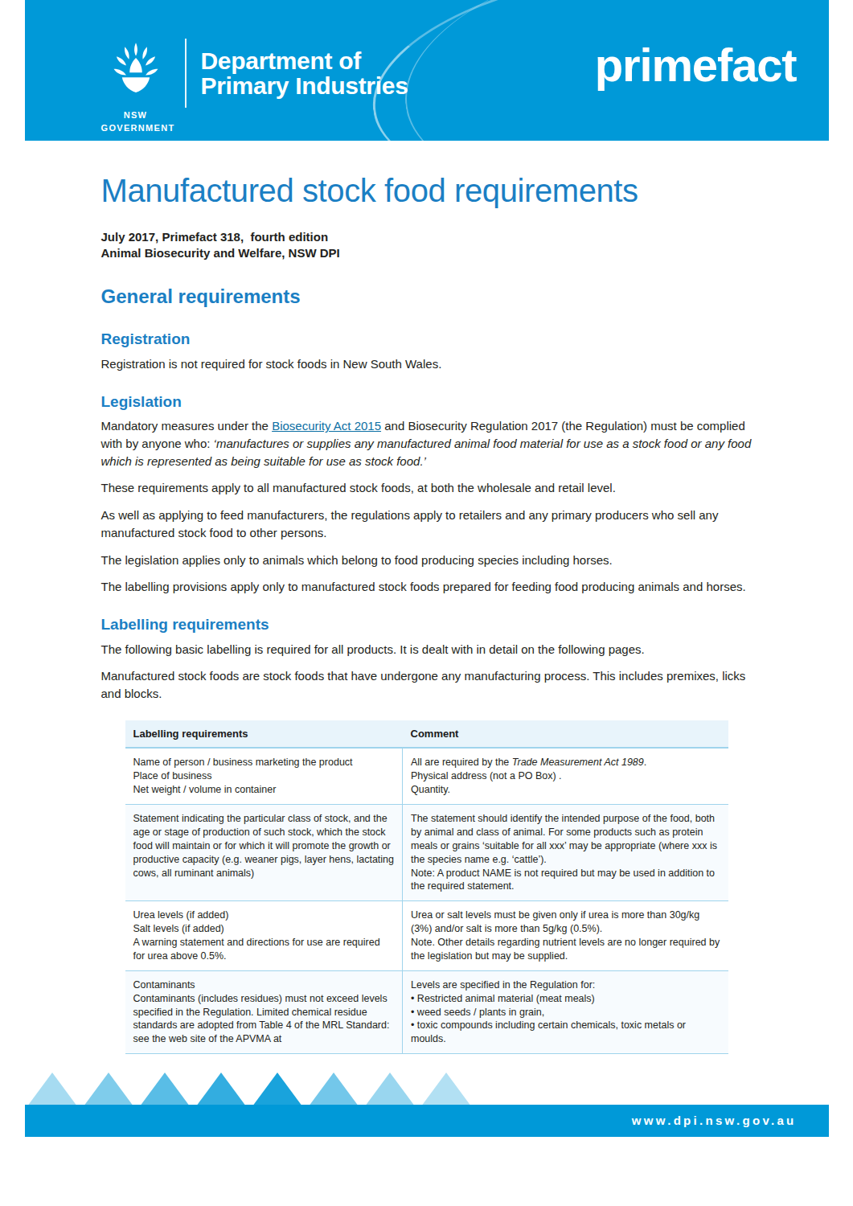NSW
GOVERNMENT
Department of
Primary Industries
prime fact
Manufactured stock food requirements
July 2017, Primefact 318, fourth edition
Animal Biosecurity and Welfare, NSW DPI
General requirements
Registration
Registration is not required for stock foods in New South Wales.
Legislation
Mandatory measures under the Biosecurity Act 2015 and Biosecurity Regulation 2017 (the Regulation) must be complied with by anyone who: ‘manufactures or supplies any manufactured animal food material for use as a stock food or any food which is represented as being suitable for use as stock food.’
These requirements apply to all manufactured stock foods, at both the wholesale and retail level.
As well as applying to feed manufacturers, the regulations apply to retailers and any primary producers who sell any manufactured stock food to other persons.
The legislation applies only to animals which belong to food producing species including horses.
The labelling provisions apply only to manufactured stock foods prepared for feeding food producing animals and horses.
Labelling requirements
The following basic labelling is required for all products. It is dealt with in detail on the following pages.
Manufactured stock foods are stock foods that have undergone any manufacturing process. This includes premixes, licks and blocks.
| Labelling requirements | Comment |
| --- | --- |
| Name of person / business marketing the product Place of business Net weight / volume in container | All are required by the Trade Measurement Act 1989 . Physical address (not a PO Box) . Quantity. |
| Statement indicating the particular class of stock, and the age or stage of production of such stock, which the stock food will maintain or for which it will promote the growth or productive capacity (e.g. weaner pigs, layer hens, lactating cows, all ruminant animals) | The statement should identify the intended purpose of the food, both by animal and class of animal. For some products such as protein meals or grains ‘suitable for all xxx’ may be appropriate (where xxx is the species name e.g. ‘cattle’). Note: A product NAME is not required but may be used in addition to the required statement. |
| Urea levels (if added) Salt levels (if added) A warning statement and directions for use are required for urea above 0.5%. | Urea or salt levels must be given only if urea is more than 30g/kg (3%) and/or salt is more than 5g/kg (0.5%). Note. Other details regarding nutrient levels are no longer required by the legislation but may be supplied. |
| Contaminants Contaminants (includes residues) must not exceed levels specified in the Regulation. Limited chemical residue standards are adopted from Table 4 of the MRL Standard: see the web site of the APVMA at | Levels are specified in the Regulation for: • Restricted animal material (meat meals) • weed seeds / plants in grain, • toxic compounds including certain chemicals, toxic metals or moulds. |
www.dpi.nsw.gov.au